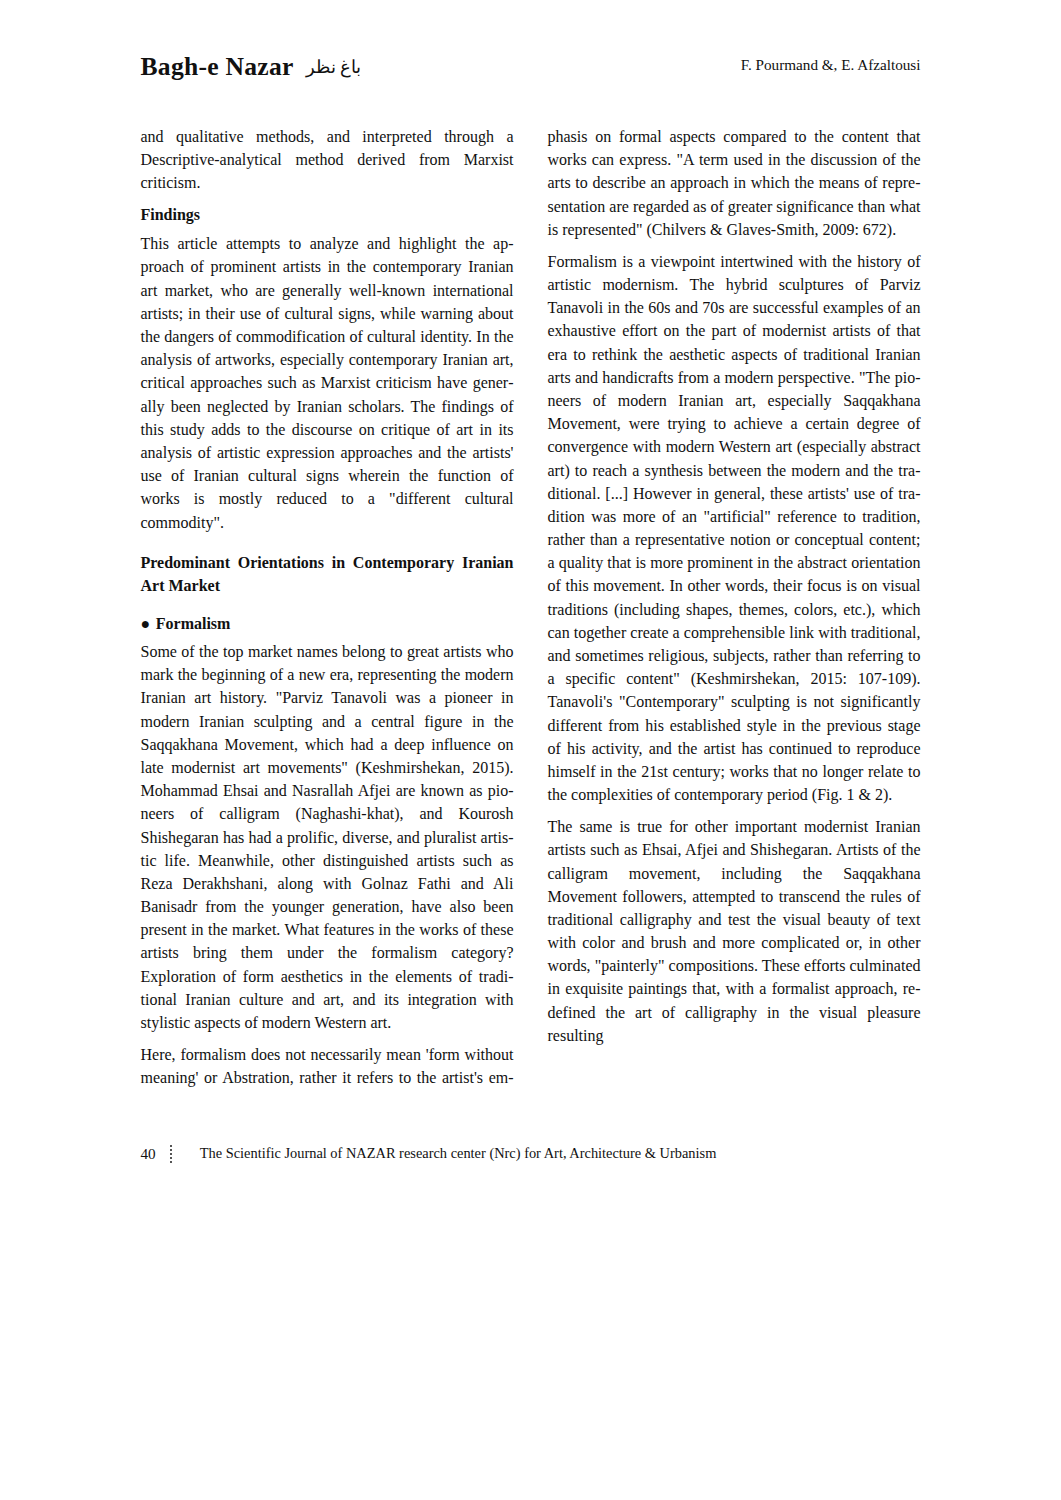Bagh-e Nazar باغ نظر
F. Pourmand &, E. Afzaltousi
and qualitative methods, and interpreted through a Descriptive-analytical method derived from Marxist criticism.
Findings
This article attempts to analyze and highlight the approach of prominent artists in the contemporary Iranian art market, who are generally well-known international artists; in their use of cultural signs, while warning about the dangers of commodification of cultural identity. In the analysis of artworks, especially contemporary Iranian art, critical approaches such as Marxist criticism have generally been neglected by Iranian scholars. The findings of this study adds to the discourse on critique of art in its analysis of artistic expression approaches and the artists' use of Iranian cultural signs wherein the function of works is mostly reduced to a "different cultural commodity".
Predominant Orientations in Contemporary Iranian Art Market
●Formalism
Some of the top market names belong to great artists who mark the beginning of a new era, representing the modern Iranian art history. "Parviz Tanavoli was a pioneer in modern Iranian sculpting and a central figure in the Saqqakhana Movement, which had a deep influence on late modernist art movements" (Keshmirshekan, 2015). Mohammad Ehsai and Nasrallah Afjei are known as pioneers of calligram (Naghashi-khat), and Kourosh Shishegaran has had a prolific, diverse, and pluralist artistic life. Meanwhile, other distinguished artists such as Reza Derakhshani, along with Golnaz Fathi and Ali Banisadr from the younger generation, have also been present in the market. What features in the works of these artists bring them under the formalism category? Exploration of form aesthetics in the elements of traditional Iranian culture and art, and its integration with stylistic aspects of modern Western art.
Here, formalism does not necessarily mean 'form without meaning' or Abstration, rather it refers to the artist's emphasis on formal aspects compared to the content that works can express. "A term used in the discussion of the arts to describe an approach in which the means of representation are regarded as of greater significance than what is represented" (Chilvers & Glaves-Smith, 2009: 672).
Formalism is a viewpoint intertwined with the history of artistic modernism. The hybrid sculptures of Parviz Tanavoli in the 60s and 70s are successful examples of an exhaustive effort on the part of modernist artists of that era to rethink the aesthetic aspects of traditional Iranian arts and handicrafts from a modern perspective. "The pioneers of modern Iranian art, especially Saqqakhana Movement, were trying to achieve a certain degree of convergence with modern Western art (especially abstract art) to reach a synthesis between the modern and the traditional. [...] However in general, these artists' use of tradition was more of an "artificial" reference to tradition, rather than a representative notion or conceptual content; a quality that is more prominent in the abstract orientation of this movement. In other words, their focus is on visual traditions (including shapes, themes, colors, etc.), which can together create a comprehensible link with traditional, and sometimes religious, subjects, rather than referring to a specific content" (Keshmirshekan, 2015: 107-109). Tanavoli's "Contemporary" sculpting is not significantly different from his established style in the previous stage of his activity, and the artist has continued to reproduce himself in the 21st century; works that no longer relate to the complexities of contemporary period (Fig. 1 & 2).
The same is true for other important modernist Iranian artists such as Ehsai, Afjei and Shishegaran. Artists of the calligram movement, including the Saqqakhana Movement followers, attempted to transcend the rules of traditional calligraphy and test the visual beauty of text with color and brush and more complicated or, in other words, "painterly" compositions. These efforts culminated in exquisite paintings that, with a formalist approach, redefined the art of calligraphy in the visual pleasure resulting
40 The Scientific Journal of NAZAR research center (Nrc) for Art, Architecture & Urbanism